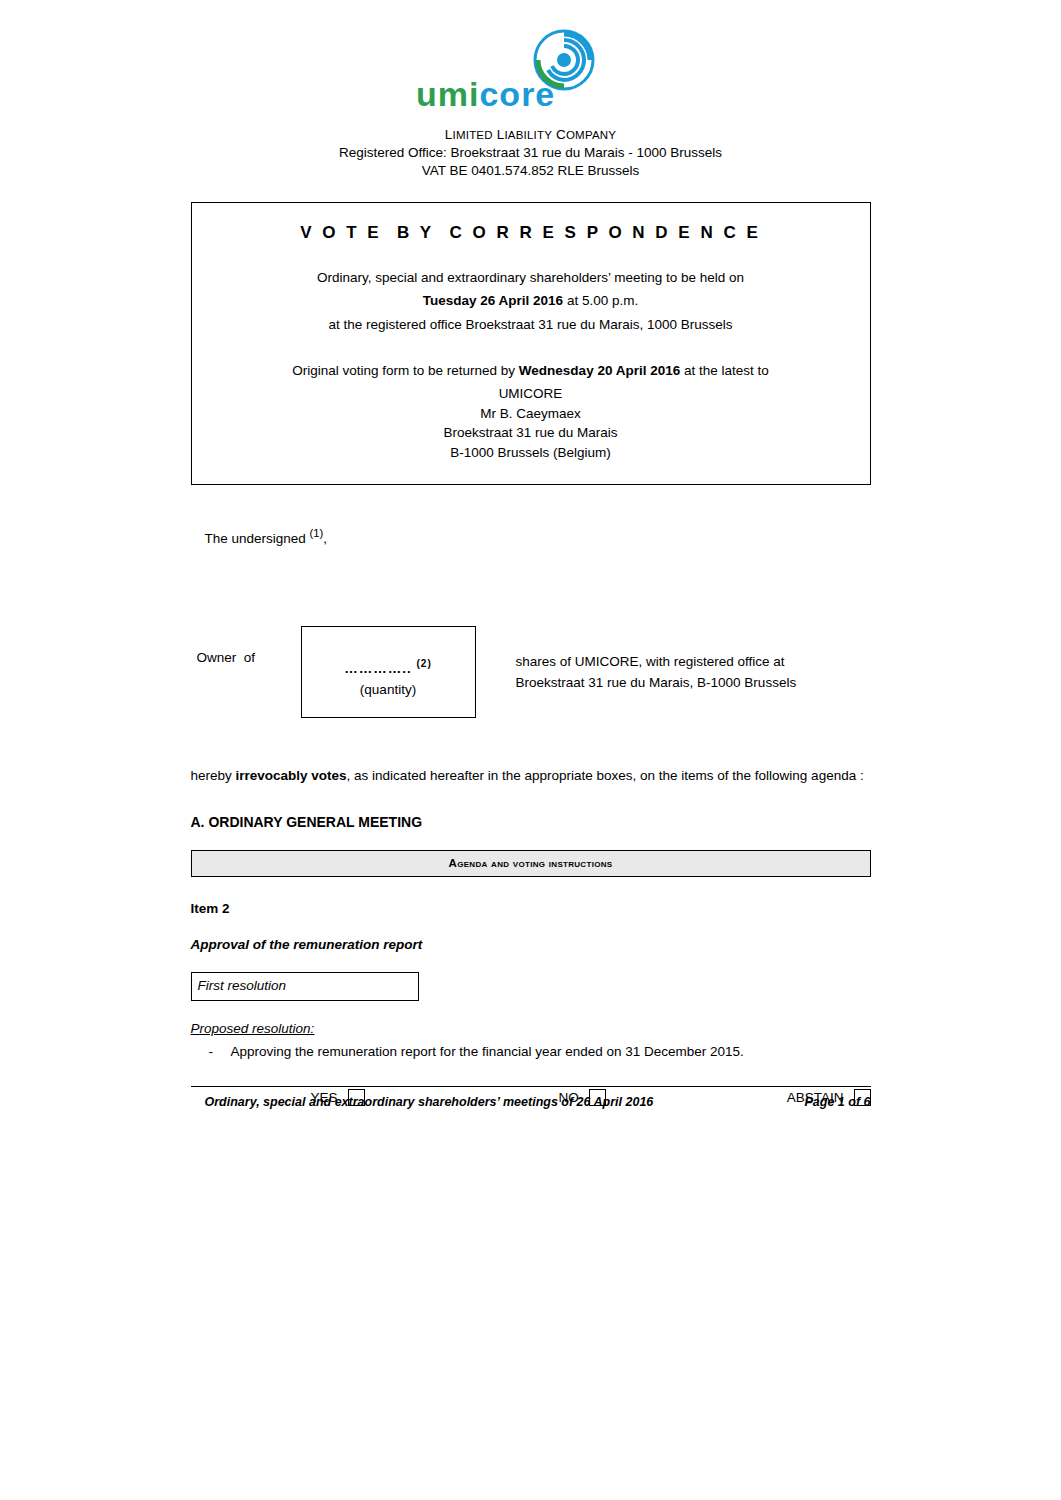umicore
LIMITED LIABILITY COMPANY
Registered Office: Broekstraat 31 rue du Marais - 1000 Brussels
VAT BE 0401.574.852 RLE Brussels
V O T E B Y C O R R E S P O N D E N C E
Ordinary, special and extraordinary shareholders’ meeting to be held on
Tuesday 26 April 2016 at 5.00 p.m.
at the registered office Broekstraat 31 rue du Marais, 1000 Brussels
Original voting form to be returned by Wednesday 20 April 2016 at the latest to
UMICORE
Mr B. Caeymaex
Broekstraat 31 rue du Marais
B-1000 Brussels (Belgium)
The undersigned (1),
Owner of
………….. (2) (quantity)
shares of UMICORE, with registered office at
Broekstraat 31 rue du Marais, B-1000 Brussels
hereby irrevocably votes, as indicated hereafter in the appropriate boxes, on the items of the following agenda :
A. ORDINARY GENERAL MEETING
Agenda and voting instructions
Item 2
Approval of the remuneration report
First resolution
Proposed resolution:
Approving the remuneration report for the financial year ended on 31 December 2015.
YES
NO
ABSTAIN
Ordinary, special and extraordinary shareholders’ meetings of 26 April 2016
Page 1 of 6